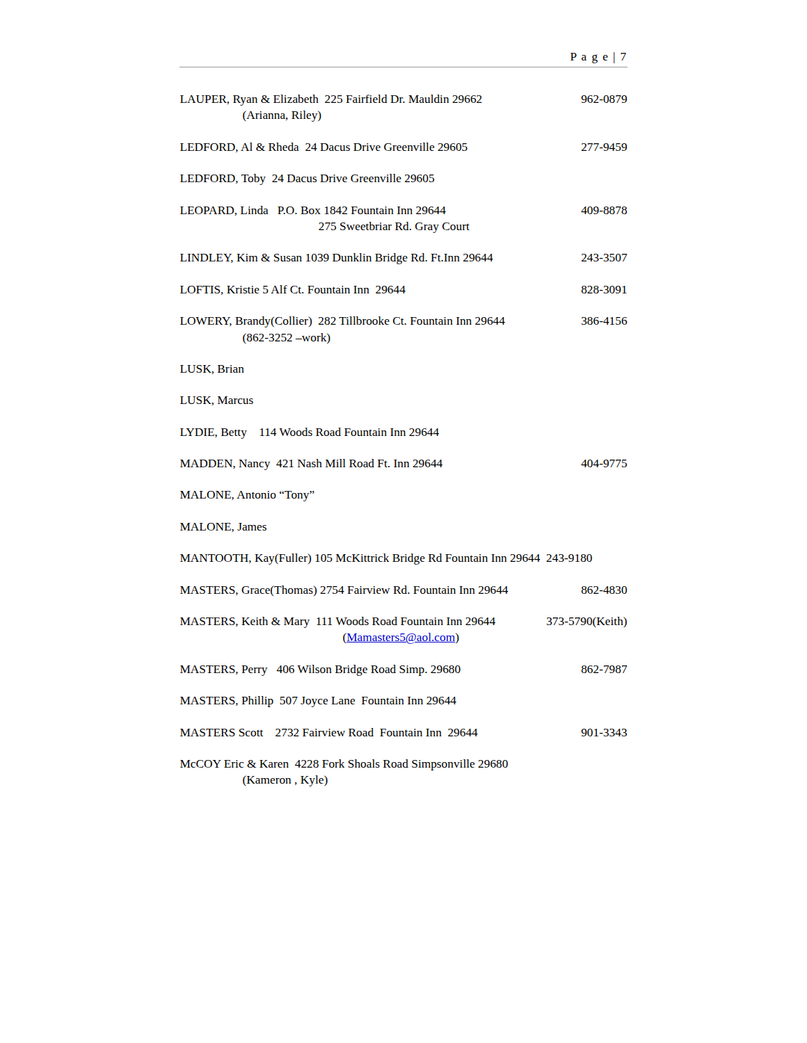P a g e | 7
962-0879 LAUPER, Ryan & Elizabeth 225 Fairfield Dr. Mauldin 29662 (Arianna, Riley)
277-9459 LEDFORD, Al & Rheda 24 Dacus Drive Greenville 29605
LEDFORD, Toby 24 Dacus Drive Greenville 29605
409-8878 LEOPARD, Linda P.O. Box 1842 Fountain Inn 29644 275 Sweetbriar Rd. Gray Court
243-3507 LINDLEY, Kim & Susan 1039 Dunklin Bridge Rd. Ft.Inn 29644
828-3091 LOFTIS, Kristie 5 Alf Ct. Fountain Inn 29644
386-4156 LOWERY, Brandy(Collier) 282 Tillbrooke Ct. Fountain Inn 29644 (862-3252 –work)
LUSK, Brian
LUSK, Marcus
LYDIE, Betty 114 Woods Road Fountain Inn 29644
404-9775 MADDEN, Nancy 421 Nash Mill Road Ft. Inn 29644
MALONE, Antonio “Tony”
MALONE, James
MANTOOTH, Kay(Fuller) 105 McKittrick Bridge Rd Fountain Inn 29644 243-9180
862-4830 MASTERS, Grace(Thomas) 2754 Fairview Rd. Fountain Inn 29644
373-5790(Keith) MASTERS, Keith & Mary 111 Woods Road Fountain Inn 29644 (Mamasters5@aol.com)
862-7987 MASTERS, Perry 406 Wilson Bridge Road Simp. 29680
MASTERS, Phillip 507 Joyce Lane Fountain Inn 29644
901-3343 MASTERS Scott 2732 Fairview Road Fountain Inn 29644
McCOY Eric & Karen 4228 Fork Shoals Road Simpsonville 29680 (Kameron , Kyle)